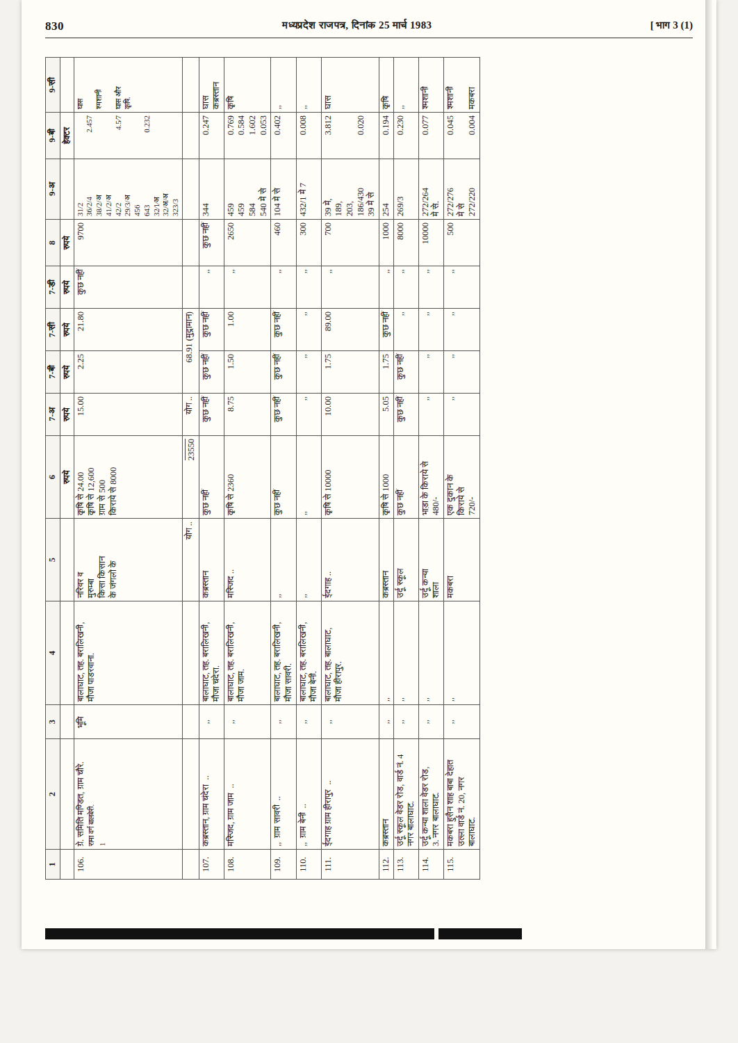830
मध्यप्रदेश राजपत्र, दिनांक 25 मार्च 1983
[ भाग 3 (1)
| 1 | 2 | 3 | 4 | 5 | 6 | 7-अ | 7-बी | 7-सी | 7-डी | 8 | 9-अ | 9-बी | 9-सी |
| --- | --- | --- | --- | --- | --- | --- | --- | --- | --- | --- | --- | --- | --- |
| | | | | | रुपये | रुपये | रुपये | रुपये | रुपये | रुपये | | हेक्टर | |
| 106. | ग्रे. समिति मण्डित, ग्राम चौरे. रामा वर्ग बालबेरी. 1 | भूमि | बालाघाट, तह. बरालिखनी, मौजा पाडरवाना. | नरिवर व मुरुम्बा किसा किसान के जंगलों के | कृषि से 24.00 कृषि से 12,600 ग्राम से 500 किराये से 8000 | 15.00 | 2.25 | 21.80 | कुछ नहीं | 9700 | 31/2 36/2/4 38/2/अ 41/2/अ 42/2 29/3/अ 456 643 32∕1∕अ 32/अ/अ 323/3 | 2.457 4.5∕7 0.232 | घास श्मशानी घास और कृषि. |
| | | | | योग .. | 23550 | योग .. | 68.91 (मुद्रामान) | | | | | |
| 107. | कब्रस्तान, ग्राम चंदेरा .. | ,, | बालाघाट, तह. बरालिखनी, मौजा चंदेरा. | कब्रस्तान | कुछ नहीं | कुछ नहीं | कुछ नहीं | कुछ नहीं | ,, | कुछ नहीं | 344 | 0.247 | घास कब्रस्तान |
| 108. | मस्जिद, ग्राम जाम .. | ,, | बालाघाट, तह. बरालिखनी, मौजा जाम. | मस्जिद .. | कृषि से 2360 | 8.75 | 1.50 | 1.00 | ,, | 2650 | 459 459 584 540 में से | 0.769 0.584 1.602 0.053 | कृषि |
| 109. | ,, ग्राम सावरी .. | ,, | बालाघाट, तह. बरालिखनी, मौजा सावरी. | ,, | कुछ नहीं | कुछ नहीं | कुछ नहीं | कुछ नहीं | ,, | 460 | 104 में से | 0.402 | ,, |
| 110. | ,, ग्राम बेनी .. | ,, | बालाघाट, तह. बरालिखनी, मौजा बेनी. | ,, | ,, | ,, | ,, | ,, | ,, | 300 | 432/1 में 7 | 0.008 | ,, |
| 111. | ईदगाह ग्राम हीरापुर .. | ,, | बालाघाट, तह. बालाघाट, मौजा हीरापुर. | ईदगाह .. | कृषि से 10000 | 10.00 | 1.75 | 89.00 | ,, | 700 | 39 में, 189, 203, 186/430 39 में से | 3.812 0.020 | घास |
| 112. | कब्रस्तान | ,, | ,, | कब्रस्तान | कृषि से 1000 | 5.05 | 1.75 | कुछ नहीं | ,, | 1000 | 254 | 0.194 | कृषि |
| 113. | उर्दू स्कूल वेंडर रोड, वार्ड नं. 4 नगर बालाघाट. | ,, | ,, | उर्दू स्कूल | कुछ नहीं | कुछ नहीं | कुछ नहीं | ,, | ,, | 8000 | 269/3 | 0.230 | ,, |
| 114. | उर्दू कन्या शाला वेंडर रोड, 3. नगर बालाघाट. | ,, | ,, | उर्दू कन्या शाला | भाड़ा के किराये से 480/- | ,, | ,, | ,, | ,, | 10000 | 272/264 में से. | 0.077 | श्मशानी |
| 115. | मकबरा हुसैन शाह बाबा देहात उल्ला वार्ड नं. 20, नगर बालाघाट. | ,, | ,, | मकबरा | एक दुकान के किराये से 720/- | ,, | ,, | ,, | ,, | 500 | 272/276 में से 272/220 | 0.045 0.004 | श्मशानी मकबरा |